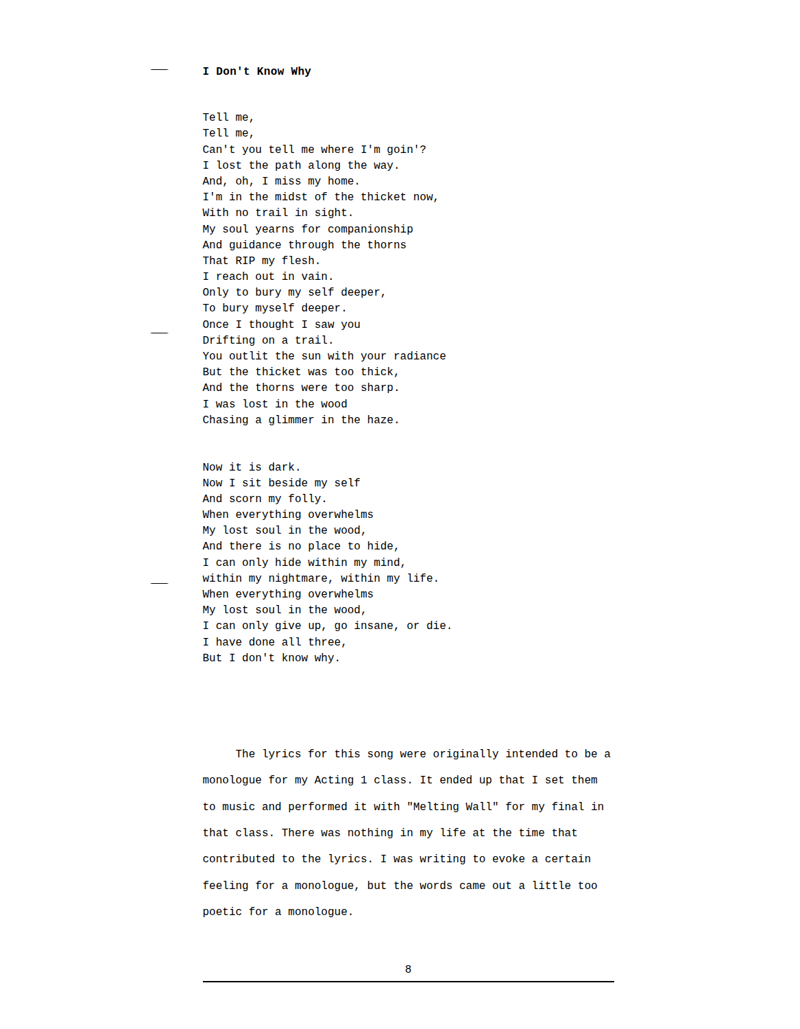I Don't Know Why
Tell me, Tell me, Can't you tell me where I'm goin'? I lost the path along the way. And, oh, I miss my home. I'm in the midst of the thicket now, With no trail in sight. My soul yearns for companionship And guidance through the thorns That RIP my flesh. I reach out in vain. Only to bury my self deeper, To bury myself deeper. Once I thought I saw you Drifting on a trail. You outlit the sun with your radiance But the thicket was too thick, And the thorns were too sharp. I was lost in the wood Chasing a glimmer in the haze.
Now it is dark. Now I sit beside my self And scorn my folly. When everything overwhelms My lost soul in the wood, And there is no place to hide, I can only hide within my mind, within my nightmare, within my life. When everything overwhelms My lost soul in the wood, I can only give up, go insane, or die. I have done all three, But I don't know why.
The lyrics for this song were originally intended to be a monologue for my Acting 1 class. It ended up that I set them to music and performed it with "Melting Wall" for my final in that class. There was nothing in my life at the time that contributed to the lyrics. I was writing to evoke a certain feeling for a monologue, but the words came out a little too poetic for a monologue.
8